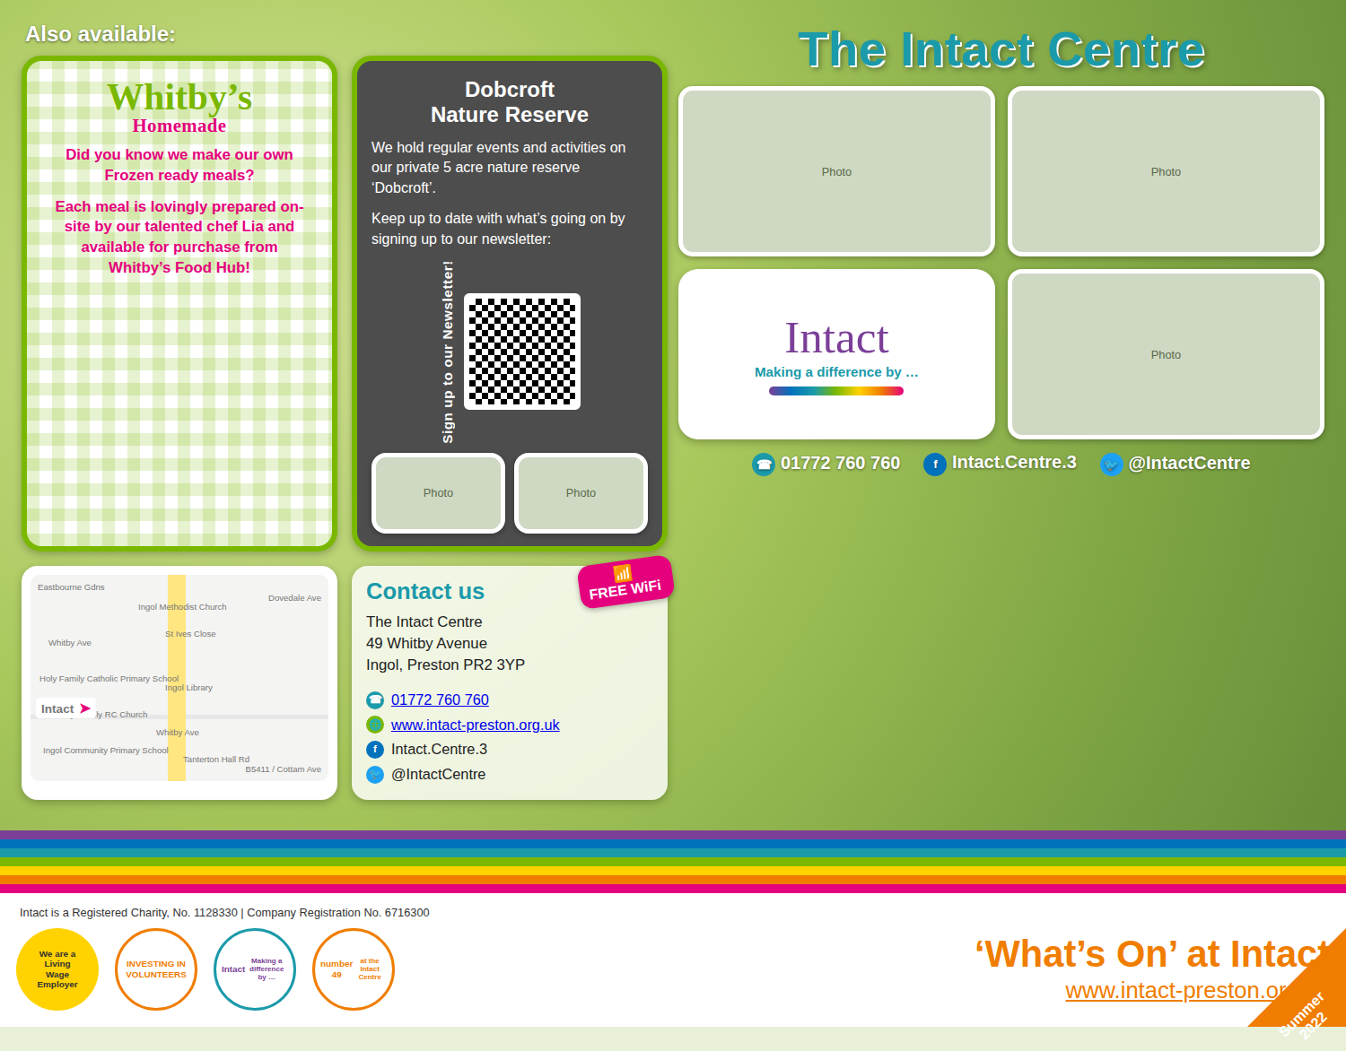Also available:
Whitby’sHomemade
Did you know we make our own Frozen ready meals?
Each meal is lovingly prepared on-site by our talented chef Lia and available for purchase from
Whitby’s Food Hub!
Dobcroft
Nature Reserve
We hold regular events and activities on our private 5 acre nature reserve ‘Dobcroft’.
Keep up to date with what’s going on by signing up to our newsletter:
Sign up to our Newsletter!
Photo
Photo
Eastbourne Gdns Ingol Methodist Church Whitby Ave Holy Family Catholic Primary School Holy Family RC Church Ingol Community Primary School St Ives Close Ingol Library Whitby Ave Tanterton Hall Rd Dovedale Ave B5411 / Cottam Ave Intact
📶FREE WiFi
Contact us
The Intact Centre
49 Whitby Avenue
Ingol, Preston PR2 3YP
☎01772 760 760
🌐www.intact-preston.org.uk
f Intact.Centre.3
🐦@IntactCentre
The Intact Centre
Photo
Photo
Intact
Making a difference by …
Photo
☎ 01772 760 760 f Intact.Centre.3 🐦 @IntactCentre
Intact is a Registered Charity, No. 1128330 | Company Registration No. 6716300
We are a
Living
Wage
Employer
INVESTING IN VOLUNTEERS
Intact
Making a difference by …
number
49
at the Intact Centre
‘What’s On’ at Intact
www.intact-preston.org.uk
Summer
2022